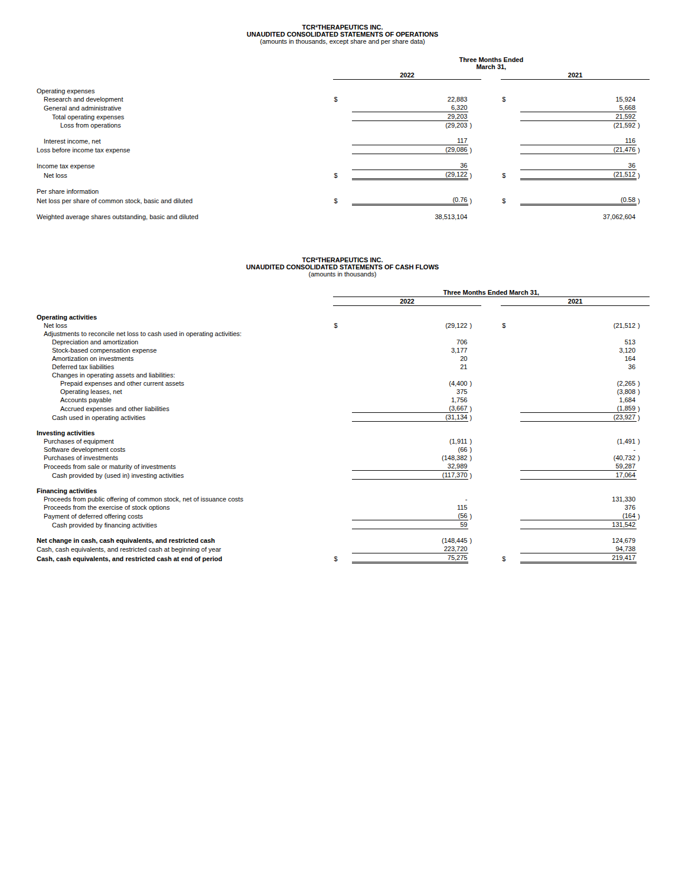TCR²THERAPEUTICS INC.
UNAUDITED CONSOLIDATED STATEMENTS OF OPERATIONS
(amounts in thousands, except share and per share data)
| | Three Months Ended March 31, |
| | 2022 | | 2021 |
| Operating expenses | | | | | | | |
| Research and development | $ | 22,883 | | | $ | 15,924 | |
| General and administrative | | 6,320 | | | | 5,668 | |
| Total operating expenses | | 29,203 | | | | 21,592 | |
| Loss from operations | | (29,203 | ) | | | (21,592 | ) |
| Interest income, net | | 117 | | | | 116 | |
| Loss before income tax expense | | (29,086 | ) | | | (21,476 | ) |
| Income tax expense | | 36 | | | | 36 | |
| Net loss | $ | (29,122 | ) | | $ | (21,512 | ) |
| Per share information | | | | | | | |
| Net loss per share of common stock, basic and diluted | $ | (0.76 | ) | | $ | (0.58 | ) |
| Weighted average shares outstanding, basic and diluted | | 38,513,104 | | | | 37,062,604 | |
TCR²THERAPEUTICS INC.
UNAUDITED CONSOLIDATED STATEMENTS OF CASH FLOWS
(amounts in thousands)
| | Three Months Ended March 31, |
| | 2022 | | 2021 |
| Operating activities | | | | | | | |
| Net loss | $ | (29,122 | ) | | $ | (21,512 | ) |
| Adjustments to reconcile net loss to cash used in operating activities: | | | | | | | |
| Depreciation and amortization | | 706 | | | | 513 | |
| Stock-based compensation expense | | 3,177 | | | | 3,120 | |
| Amortization on investments | | 20 | | | | 164 | |
| Deferred tax liabilities | | 21 | | | | 36 | |
| Changes in operating assets and liabilities: | | | | | | | |
| Prepaid expenses and other current assets | | (4,400 | ) | | | (2,265 | ) |
| Operating leases, net | | 375 | | | | (3,808 | ) |
| Accounts payable | | 1,756 | | | | 1,684 | |
| Accrued expenses and other liabilities | | (3,667 | ) | | | (1,859 | ) |
| Cash used in operating activities | | (31,134 | ) | | | (23,927 | ) |
| Investing activities | | | | | | | |
| Purchases of equipment | | (1,911 | ) | | | (1,491 | ) |
| Software development costs | | (66 | ) | | | - | |
| Purchases of investments | | (148,382 | ) | | | (40,732 | ) |
| Proceeds from sale or maturity of investments | | 32,989 | | | | 59,287 | |
| Cash provided by (used in) investing activities | | (117,370 | ) | | | 17,064 | |
| Financing activities | | | | | | | |
| Proceeds from public offering of common stock, net of issuance costs | | - | | | | 131,330 | |
| Proceeds from the exercise of stock options | | 115 | | | | 376 | |
| Payment of deferred offering costs | | (56 | ) | | | (164 | ) |
| Cash provided by financing activities | | 59 | | | | 131,542 | |
| Net change in cash, cash equivalents, and restricted cash | | (148,445 | ) | | | 124,679 | |
| Cash, cash equivalents, and restricted cash at beginning of year | | 223,720 | | | | 94,738 | |
| Cash, cash equivalents, and restricted cash at end of period | $ | 75,275 | | | $ | 219,417 | |